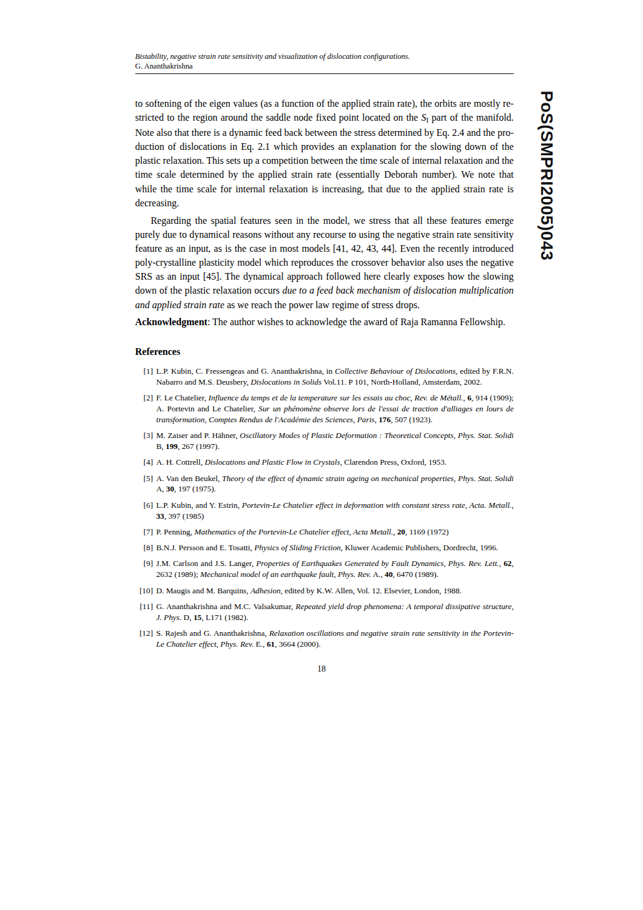Bistability, negative strain rate sensitivity and visualization of dislocation configurations.
G. Ananthakrishna
PoS(SMPRI2005)043
to softening of the eigen values (as a function of the applied strain rate), the orbits are mostly restricted to the region around the saddle node fixed point located on the SI part of the manifold. Note also that there is a dynamic feed back between the stress determined by Eq. 2.4 and the production of dislocations in Eq. 2.1 which provides an explanation for the slowing down of the plastic relaxation. This sets up a competition between the time scale of internal relaxation and the time scale determined by the applied strain rate (essentially Deborah number). We note that while the time scale for internal relaxation is increasing, that due to the applied strain rate is decreasing.
Regarding the spatial features seen in the model, we stress that all these features emerge purely due to dynamical reasons without any recourse to using the negative strain rate sensitivity feature as an input, as is the case in most models [41, 42, 43, 44]. Even the recently introduced poly-crystalline plasticity model which reproduces the crossover behavior also uses the negative SRS as an input [45]. The dynamical approach followed here clearly exposes how the slowing down of the plastic relaxation occurs due to a feed back mechanism of dislocation multiplication and applied strain rate as we reach the power law regime of stress drops.
Acknowledgment: The author wishes to acknowledge the award of Raja Ramanna Fellowship.
References
[1] L.P. Kubin, C. Fressengeas and G. Ananthakrishna, in Collective Behaviour of Dislocations, edited by F.R.N. Nabarro and M.S. Deusbery, Dislocations in Solids Vol.11. P 101, North-Holland, Amsterdam, 2002.
[2] F. Le Chatelier, Influence du temps et de la temperature sur les essais au choc, Rev. de Métall., 6, 914 (1909); A. Portevin and Le Chatelier, Sur un phénomène observe lors de l'essai de traction d'alliages en lours de transformation, Comptes Rendus de l'Académie des Sciences, Paris, 176, 507 (1923).
[3] M. Zaiser and P. Hähner, Oscillatory Modes of Plastic Deformation : Theoretical Concepts, Phys. Stat. Solidi B, 199, 267 (1997).
[4] A. H. Cottrell, Dislocations and Plastic Flow in Crystals, Clarendon Press, Oxford, 1953.
[5] A. Van den Beukel, Theory of the effect of dynamic strain ageing on mechanical properties, Phys. Stat. Solidi A, 30, 197 (1975).
[6] L.P. Kubin, and Y. Estrin, Portevin-Le Chatelier effect in deformation with constant stress rate, Acta. Metall., 33, 397 (1985)
[7] P. Penning, Mathematics of the Portevin-Le Chatelier effect, Acta Metall., 20, 1169 (1972)
[8] B.N.J. Persson and E. Tosatti, Physics of Sliding Friction, Kluwer Academic Publishers, Dordrecht, 1996.
[9] J.M. Carlson and J.S. Langer, Properties of Earthquakes Generated by Fault Dynamics, Phys. Rev. Lett., 62, 2632 (1989); Mechanical model of an earthquake fault, Phys. Rev. A., 40, 6470 (1989).
[10] D. Maugis and M. Barquins, Adhesion, edited by K.W. Allen, Vol. 12. Elsevier, London, 1988.
[11] G. Ananthakrishna and M.C. Valsakumar, Repeated yield drop phenomena: A temporal dissipative structure, J. Phys. D, 15, L171 (1982).
[12] S. Rajesh and G. Ananthakrishna, Relaxation oscillations and negative strain rate sensitivity in the Portevin-Le Chatelier effect, Phys. Rev. E., 61, 3664 (2000).
18